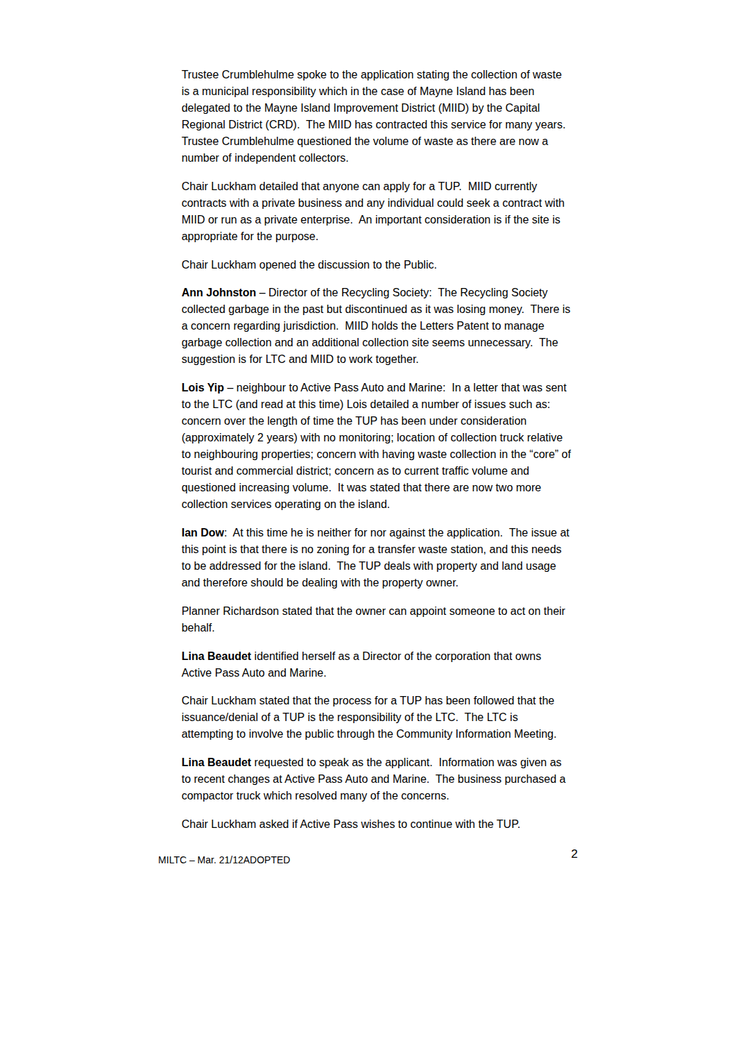Trustee Crumblehulme spoke to the application stating the collection of waste is a municipal responsibility which in the case of Mayne Island has been delegated to the Mayne Island Improvement District (MIID) by the Capital Regional District (CRD). The MIID has contracted this service for many years. Trustee Crumblehulme questioned the volume of waste as there are now a number of independent collectors.
Chair Luckham detailed that anyone can apply for a TUP. MIID currently contracts with a private business and any individual could seek a contract with MIID or run as a private enterprise. An important consideration is if the site is appropriate for the purpose.
Chair Luckham opened the discussion to the Public.
Ann Johnston – Director of the Recycling Society: The Recycling Society collected garbage in the past but discontinued as it was losing money. There is a concern regarding jurisdiction. MIID holds the Letters Patent to manage garbage collection and an additional collection site seems unnecessary. The suggestion is for LTC and MIID to work together.
Lois Yip – neighbour to Active Pass Auto and Marine: In a letter that was sent to the LTC (and read at this time) Lois detailed a number of issues such as: concern over the length of time the TUP has been under consideration (approximately 2 years) with no monitoring; location of collection truck relative to neighbouring properties; concern with having waste collection in the “core” of tourist and commercial district; concern as to current traffic volume and questioned increasing volume. It was stated that there are now two more collection services operating on the island.
Ian Dow: At this time he is neither for nor against the application. The issue at this point is that there is no zoning for a transfer waste station, and this needs to be addressed for the island. The TUP deals with property and land usage and therefore should be dealing with the property owner.
Planner Richardson stated that the owner can appoint someone to act on their behalf.
Lina Beaudet identified herself as a Director of the corporation that owns Active Pass Auto and Marine.
Chair Luckham stated that the process for a TUP has been followed that the issuance/denial of a TUP is the responsibility of the LTC. The LTC is attempting to involve the public through the Community Information Meeting.
Lina Beaudet requested to speak as the applicant. Information was given as to recent changes at Active Pass Auto and Marine. The business purchased a compactor truck which resolved many of the concerns.
Chair Luckham asked if Active Pass wishes to continue with the TUP.
MILTC – Mar. 21/12 ADOPTED 2